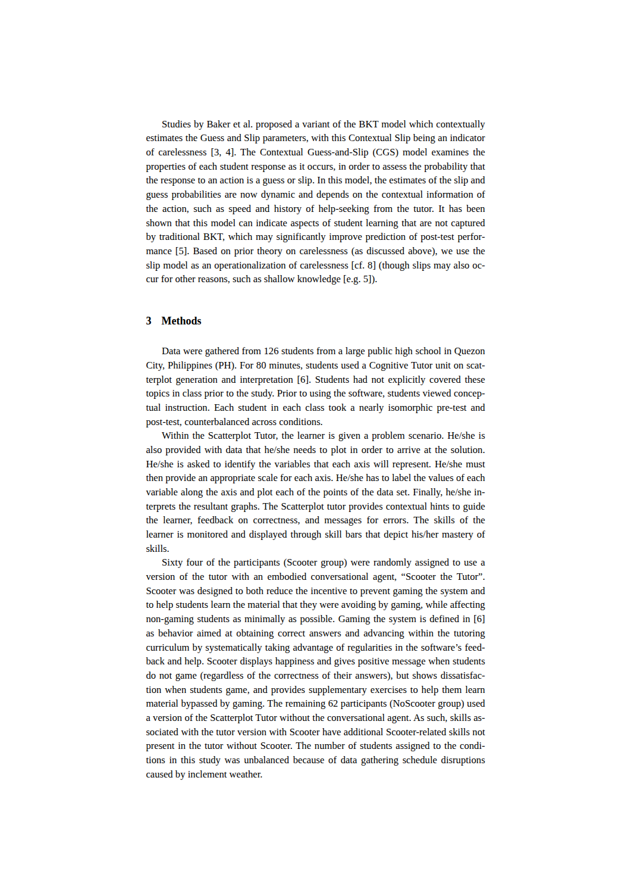Studies by Baker et al. proposed a variant of the BKT model which contextually estimates the Guess and Slip parameters, with this Contextual Slip being an indicator of carelessness [3, 4]. The Contextual Guess-and-Slip (CGS) model examines the properties of each student response as it occurs, in order to assess the probability that the response to an action is a guess or slip. In this model, the estimates of the slip and guess probabilities are now dynamic and depends on the contextual information of the action, such as speed and history of help-seeking from the tutor. It has been shown that this model can indicate aspects of student learning that are not captured by traditional BKT, which may significantly improve prediction of post-test performance [5]. Based on prior theory on carelessness (as discussed above), we use the slip model as an operationalization of carelessness [cf. 8] (though slips may also occur for other reasons, such as shallow knowledge [e.g. 5]).
3 Methods
Data were gathered from 126 students from a large public high school in Quezon City, Philippines (PH). For 80 minutes, students used a Cognitive Tutor unit on scatterplot generation and interpretation [6]. Students had not explicitly covered these topics in class prior to the study. Prior to using the software, students viewed conceptual instruction. Each student in each class took a nearly isomorphic pre-test and post-test, counterbalanced across conditions.
Within the Scatterplot Tutor, the learner is given a problem scenario. He/she is also provided with data that he/she needs to plot in order to arrive at the solution. He/she is asked to identify the variables that each axis will represent. He/she must then provide an appropriate scale for each axis. He/she has to label the values of each variable along the axis and plot each of the points of the data set. Finally, he/she interprets the resultant graphs. The Scatterplot tutor provides contextual hints to guide the learner, feedback on correctness, and messages for errors. The skills of the learner is monitored and displayed through skill bars that depict his/her mastery of skills.
Sixty four of the participants (Scooter group) were randomly assigned to use a version of the tutor with an embodied conversational agent, “Scooter the Tutor”. Scooter was designed to both reduce the incentive to prevent gaming the system and to help students learn the material that they were avoiding by gaming, while affecting non-gaming students as minimally as possible. Gaming the system is defined in [6] as behavior aimed at obtaining correct answers and advancing within the tutoring curriculum by systematically taking advantage of regularities in the software’s feedback and help. Scooter displays happiness and gives positive message when students do not game (regardless of the correctness of their answers), but shows dissatisfaction when students game, and provides supplementary exercises to help them learn material bypassed by gaming. The remaining 62 participants (NoScooter group) used a version of the Scatterplot Tutor without the conversational agent. As such, skills associated with the tutor version with Scooter have additional Scooter-related skills not present in the tutor without Scooter. The number of students assigned to the conditions in this study was unbalanced because of data gathering schedule disruptions caused by inclement weather.